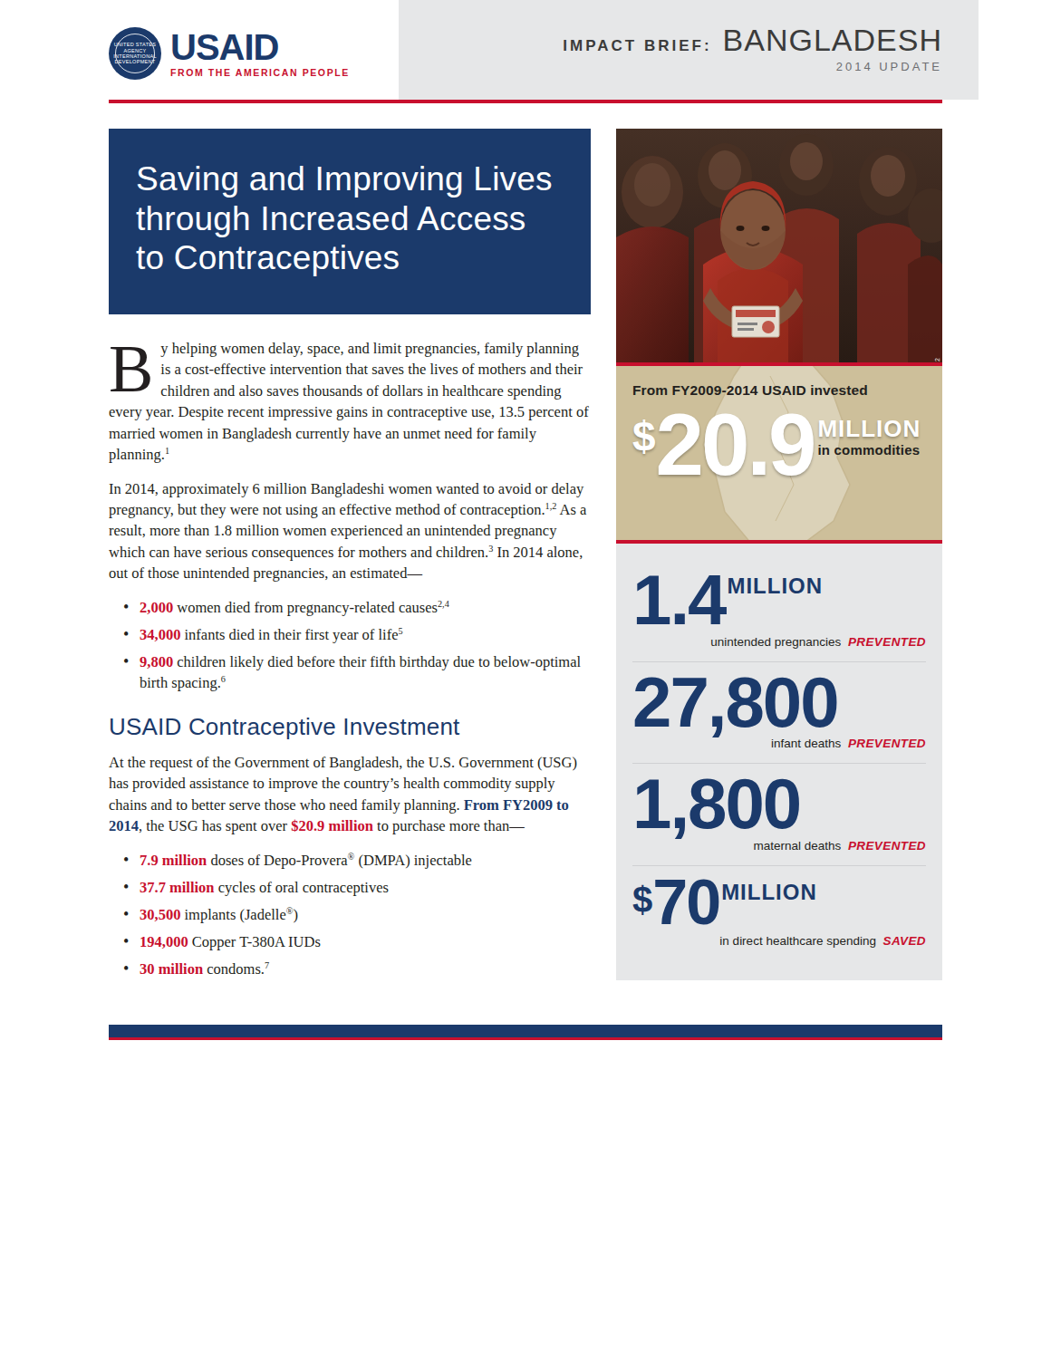UNITED STATES
AGENCY
INTERNATIONAL
DEVELOPMENT
USAID FROM THE AMERICAN PEOPLE
IMPACT BRIEF: BANGLADESH
2014 UPDATE
Saving and Improving Lives through Increased Access to Contraceptives
By helping women delay, space, and limit pregnancies, family planning is a cost-effective intervention that saves the lives of mothers and their children and also saves thousands of dollars in healthcare spending every year. Despite recent impressive gains in contraceptive use, 13.5 percent of married women in Bangladesh currently have an unmet need for family planning.1
In 2014, approximately 6 million Bangladeshi women wanted to avoid or delay pregnancy, but they were not using an effective method of contraception.1,2 As a result, more than 1.8 million women experienced an unintended pregnancy which can have serious consequences for mothers and children.3 In 2014 alone, out of those unintended pregnancies, an estimated—
2,000 women died from pregnancy-related causes2,4
34,000 infants died in their first year of life5
9,800 children likely died before their fifth birthday due to below-optimal birth spacing.6
USAID Contraceptive Investment
At the request of the Government of Bangladesh, the U.S. Government (USG) has provided assistance to improve the country’s health commodity supply chains and to better serve those who need family planning. From FY2009 to 2014, the USG has spent over $20.9 million to purchase more than—
7.9 million doses of Depo-Provera® (DMPA) injectable
37.7 million cycles of oral contraceptives
30,500 implants (Jadelle®)
194,000 Copper T-380A IUDs
30 million condoms.7
DELIVER 2002
From FY2009-2014 USAID invested
$20.9 MILLION in commodities
1.4 MILLION
unintended pregnancies PREVENTED
27,800
infant deaths PREVENTED
1,800
maternal deaths PREVENTED
$70 MILLION
in direct healthcare spending SAVED